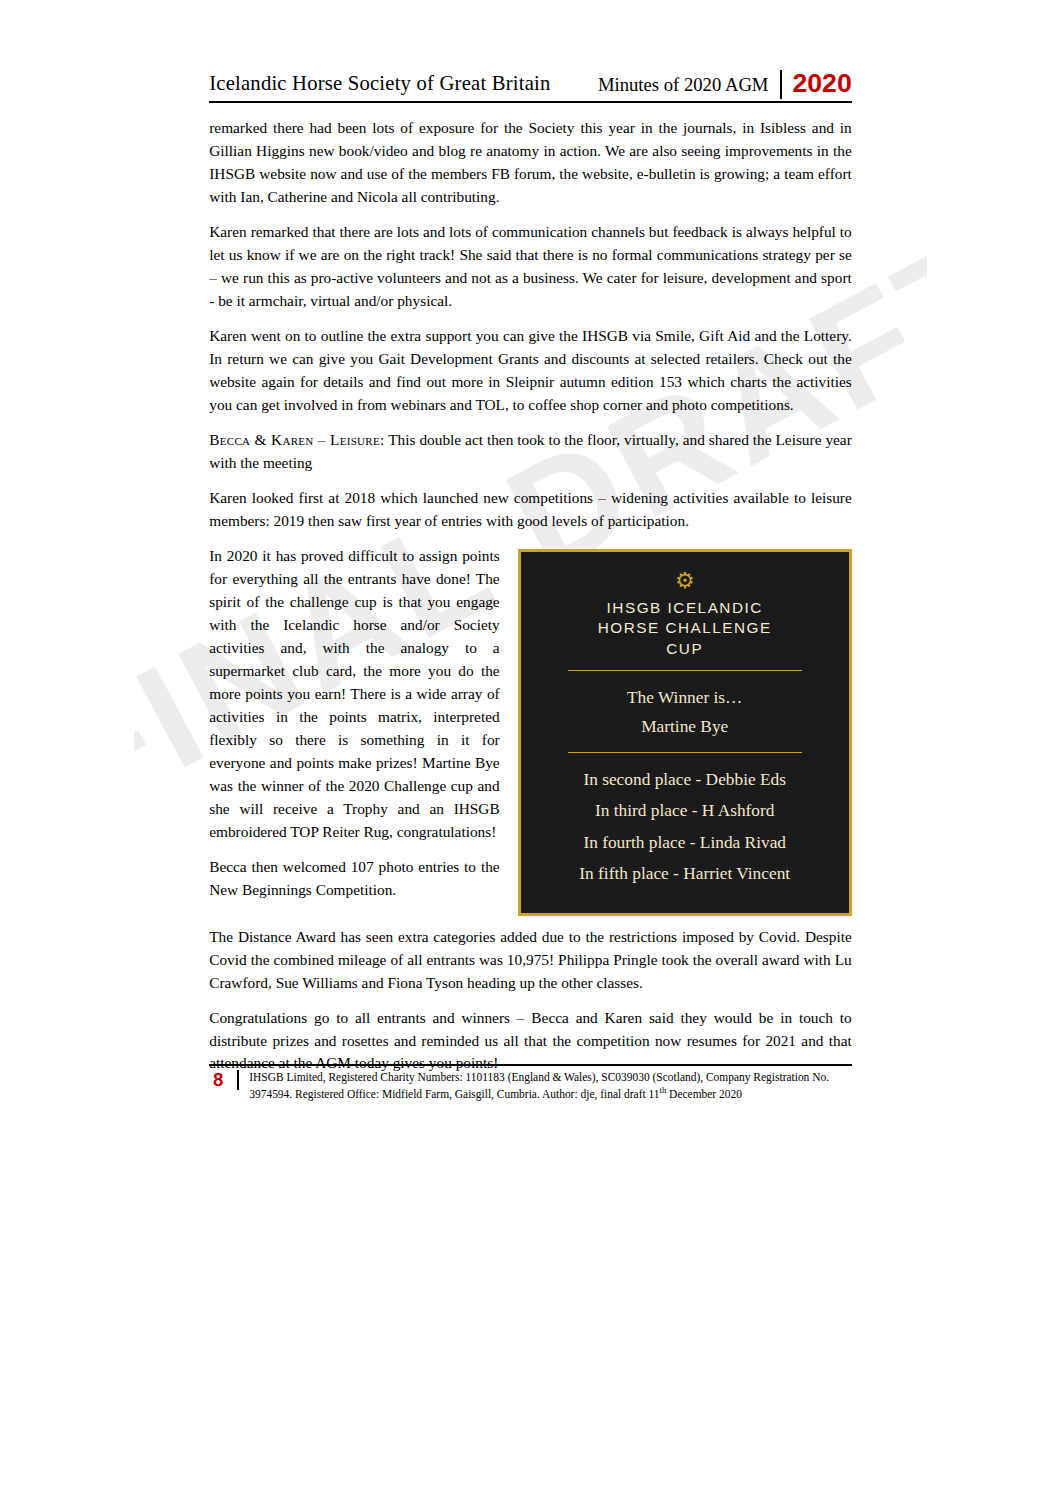FINAL DRAFT
Icelandic Horse Society of Great Britain
Minutes of 2020 AGM
2020
remarked there had been lots of exposure for the Society this year in the journals, in Isibless and in Gillian Higgins new book/video and blog re anatomy in action. We are also seeing improvements in the IHSGB website now and use of the members FB forum, the website, e-bulletin is growing; a team effort with Ian, Catherine and Nicola all contributing.
Karen remarked that there are lots and lots of communication channels but feedback is always helpful to let us know if we are on the right track! She said that there is no formal communications strategy per se – we run this as pro-active volunteers and not as a business. We cater for leisure, development and sport - be it armchair, virtual and/or physical.
Karen went on to outline the extra support you can give the IHSGB via Smile, Gift Aid and the Lottery. In return we can give you Gait Development Grants and discounts at selected retailers. Check out the website again for details and find out more in Sleipnir autumn edition 153 which charts the activities you can get involved in from webinars and TOL, to coffee shop corner and photo competitions.
Becca & Karen – Leisure: This double act then took to the floor, virtually, and shared the Leisure year with the meeting
Karen looked first at 2018 which launched new competitions – widening activities available to leisure members: 2019 then saw first year of entries with good levels of participation.
⚙
IHSGB ICELANDIC
HORSE CHALLENGE
CUP
The Winner is…
Martine Bye
In second place - Debbie Eds
In third place - H Ashford
In fourth place - Linda Rivad
In fifth place - Harriet Vincent
In 2020 it has proved difficult to assign points for everything all the entrants have done! The spirit of the challenge cup is that you engage with the Icelandic horse and/or Society activities and, with the analogy to a supermarket club card, the more you do the more points you earn! There is a wide array of activities in the points matrix, interpreted flexibly so there is something in it for everyone and points make prizes! Martine Bye was the winner of the 2020 Challenge cup and she will receive a Trophy and an IHSGB embroidered TOP Reiter Rug, congratulations!
Becca then welcomed 107 photo entries to the New Beginnings Competition.
The Distance Award has seen extra categories added due to the restrictions imposed by Covid. Despite Covid the combined mileage of all entrants was 10,975! Philippa Pringle took the overall award with Lu Crawford, Sue Williams and Fiona Tyson heading up the other classes.
Congratulations go to all entrants and winners – Becca and Karen said they would be in touch to distribute prizes and rosettes and reminded us all that the competition now resumes for 2021 and that attendance at the AGM today gives you points!
8
IHSGB Limited, Registered Charity Numbers: 1101183 (England & Wales), SC039030 (Scotland), Company Registration No. 3974594. Registered Office: Midfield Farm, Gaisgill, Cumbria. Author: dje, final draft 11th December 2020